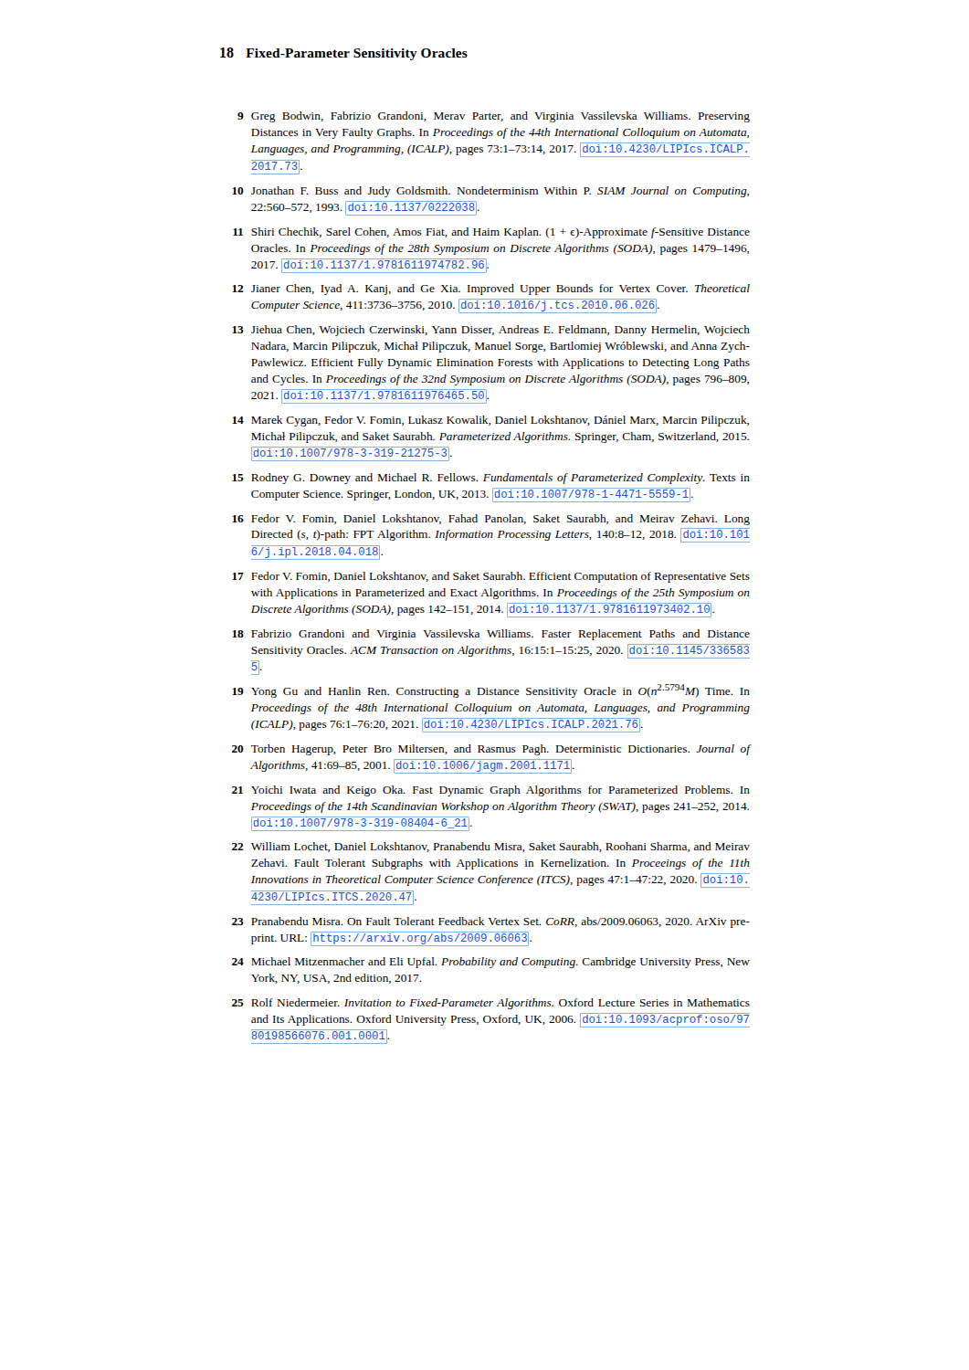18 Fixed-Parameter Sensitivity Oracles
9 Greg Bodwin, Fabrizio Grandoni, Merav Parter, and Virginia Vassilevska Williams. Preserving Distances in Very Faulty Graphs. In Proceedings of the 44th International Colloquium on Automata, Languages, and Programming, (ICALP), pages 73:1–73:14, 2017. doi:10.4230/LIPIcs.ICALP.2017.73.
10 Jonathan F. Buss and Judy Goldsmith. Nondeterminism Within P. SIAM Journal on Computing, 22:560–572, 1993. doi:10.1137/0222038.
11 Shiri Chechik, Sarel Cohen, Amos Fiat, and Haim Kaplan. (1 + ϵ)-Approximate f-Sensitive Distance Oracles. In Proceedings of the 28th Symposium on Discrete Algorithms (SODA), pages 1479–1496, 2017. doi:10.1137/1.9781611974782.96.
12 Jianer Chen, Iyad A. Kanj, and Ge Xia. Improved Upper Bounds for Vertex Cover. Theoretical Computer Science, 411:3736–3756, 2010. doi:10.1016/j.tcs.2010.06.026.
13 Jiehua Chen, Wojciech Czerwinski, Yann Disser, Andreas E. Feldmann, Danny Hermelin, Wojciech Nadara, Marcin Pilipczuk, Michał Pilipczuk, Manuel Sorge, Bartlomiej Wróblewski, and Anna Zych-Pawlewicz. Efficient Fully Dynamic Elimination Forests with Applications to Detecting Long Paths and Cycles. In Proceedings of the 32nd Symposium on Discrete Algorithms (SODA), pages 796–809, 2021. doi:10.1137/1.9781611976465.50.
14 Marek Cygan, Fedor V. Fomin, Lukasz Kowalik, Daniel Lokshtanov, Dániel Marx, Marcin Pilipczuk, Michał Pilipczuk, and Saket Saurabh. Parameterized Algorithms. Springer, Cham, Switzerland, 2015. doi:10.1007/978-3-319-21275-3.
15 Rodney G. Downey and Michael R. Fellows. Fundamentals of Parameterized Complexity. Texts in Computer Science. Springer, London, UK, 2013. doi:10.1007/978-1-4471-5559-1.
16 Fedor V. Fomin, Daniel Lokshtanov, Fahad Panolan, Saket Saurabh, and Meirav Zehavi. Long Directed (s, t)-path: FPT Algorithm. Information Processing Letters, 140:8–12, 2018. doi:10.1016/j.ipl.2018.04.018.
17 Fedor V. Fomin, Daniel Lokshtanov, and Saket Saurabh. Efficient Computation of Representative Sets with Applications in Parameterized and Exact Algorithms. In Proceedings of the 25th Symposium on Discrete Algorithms (SODA), pages 142–151, 2014. doi:10.1137/1.9781611973402.10.
18 Fabrizio Grandoni and Virginia Vassilevska Williams. Faster Replacement Paths and Distance Sensitivity Oracles. ACM Transaction on Algorithms, 16:15:1–15:25, 2020. doi:10.1145/3365835.
19 Yong Gu and Hanlin Ren. Constructing a Distance Sensitivity Oracle in O(n2.5794M) Time. In Proceedings of the 48th International Colloquium on Automata, Languages, and Programming (ICALP), pages 76:1–76:20, 2021. doi:10.4230/LIPIcs.ICALP.2021.76.
20 Torben Hagerup, Peter Bro Miltersen, and Rasmus Pagh. Deterministic Dictionaries. Journal of Algorithms, 41:69–85, 2001. doi:10.1006/jagm.2001.1171.
21 Yoichi Iwata and Keigo Oka. Fast Dynamic Graph Algorithms for Parameterized Problems. In Proceedings of the 14th Scandinavian Workshop on Algorithm Theory (SWAT), pages 241–252, 2014. doi:10.1007/978-3-319-08404-6_21.
22 William Lochet, Daniel Lokshtanov, Pranabendu Misra, Saket Saurabh, Roohani Sharma, and Meirav Zehavi. Fault Tolerant Subgraphs with Applications in Kernelization. In Proceeings of the 11th Innovations in Theoretical Computer Science Conference (ITCS), pages 47:1–47:22, 2020. doi:10.4230/LIPIcs.ITCS.2020.47.
23 Pranabendu Misra. On Fault Tolerant Feedback Vertex Set. CoRR, abs/2009.06063, 2020. ArXiv preprint. URL: https://arxiv.org/abs/2009.06063.
24 Michael Mitzenmacher and Eli Upfal. Probability and Computing. Cambridge University Press, New York, NY, USA, 2nd edition, 2017.
25 Rolf Niedermeier. Invitation to Fixed-Parameter Algorithms. Oxford Lecture Series in Mathematics and Its Applications. Oxford University Press, Oxford, UK, 2006. doi:10.1093/acprof:oso/9780198566076.001.0001.